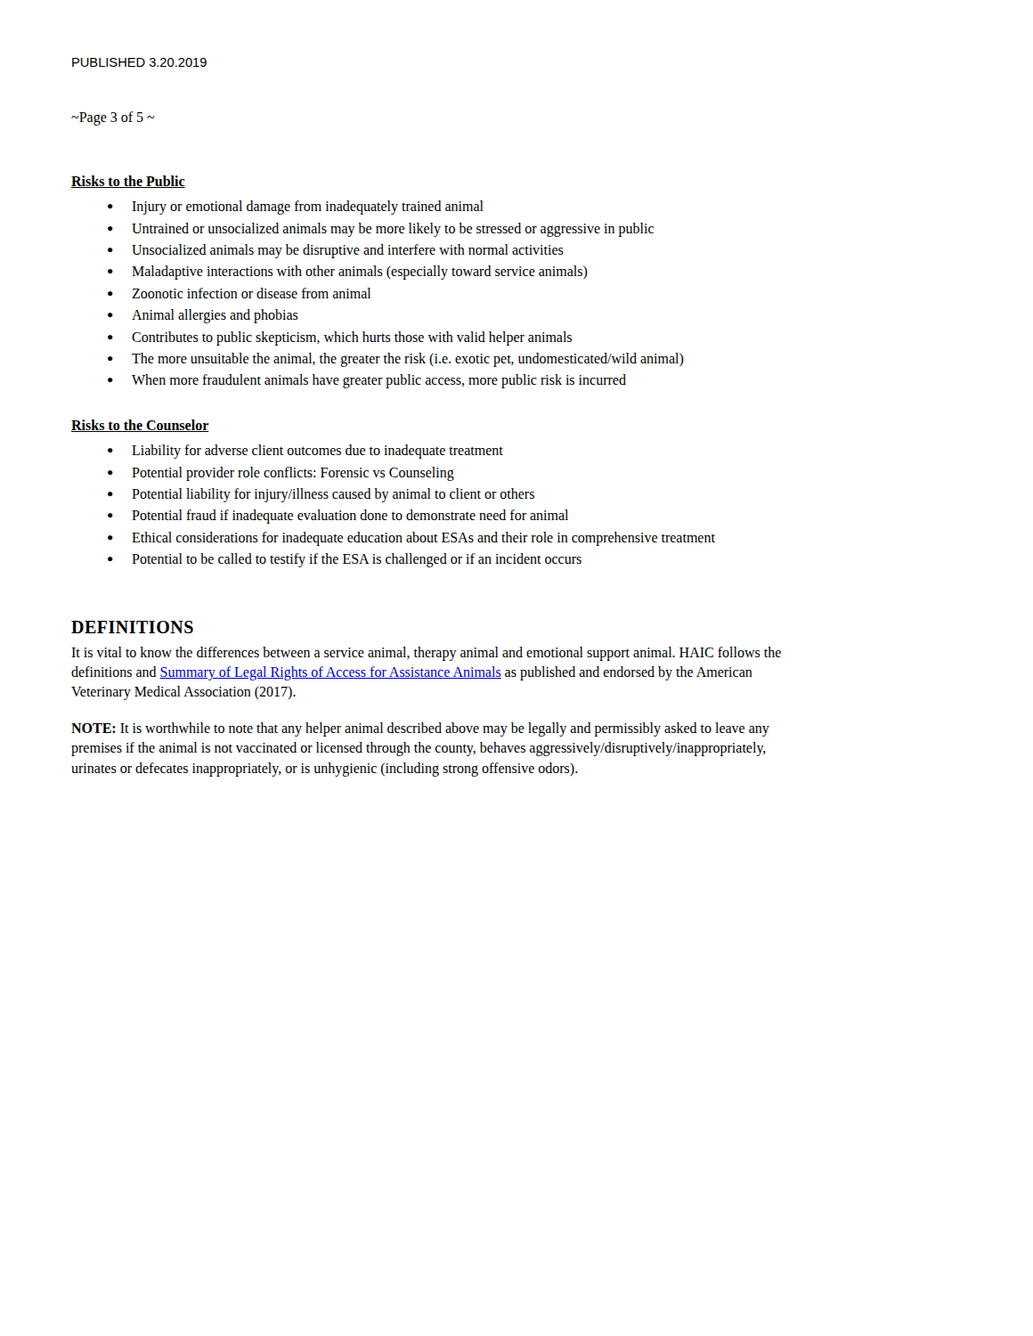PUBLISHED 3.20.2019
~Page 3 of 5 ~
Risks to the Public
Injury or emotional damage from inadequately trained animal
Untrained or unsocialized animals may be more likely to be stressed or aggressive in public
Unsocialized animals may be disruptive and interfere with normal activities
Maladaptive interactions with other animals (especially toward service animals)
Zoonotic infection or disease from animal
Animal allergies and phobias
Contributes to public skepticism, which hurts those with valid helper animals
The more unsuitable the animal, the greater the risk (i.e. exotic pet, undomesticated/wild animal)
When more fraudulent animals have greater public access, more public risk is incurred
Risks to the Counselor
Liability for adverse client outcomes due to inadequate treatment
Potential provider role conflicts: Forensic vs Counseling
Potential liability for injury/illness caused by animal to client or others
Potential fraud if inadequate evaluation done to demonstrate need for animal
Ethical considerations for inadequate education about ESAs and their role in comprehensive treatment
Potential to be called to testify if the ESA is challenged or if an incident occurs
DEFINITIONS
It is vital to know the differences between a service animal, therapy animal and emotional support animal. HAIC follows the definitions and Summary of Legal Rights of Access for Assistance Animals as published and endorsed by the American Veterinary Medical Association (2017).
NOTE: It is worthwhile to note that any helper animal described above may be legally and permissibly asked to leave any premises if the animal is not vaccinated or licensed through the county, behaves aggressively/disruptively/inappropriately, urinates or defecates inappropriately, or is unhygienic (including strong offensive odors).